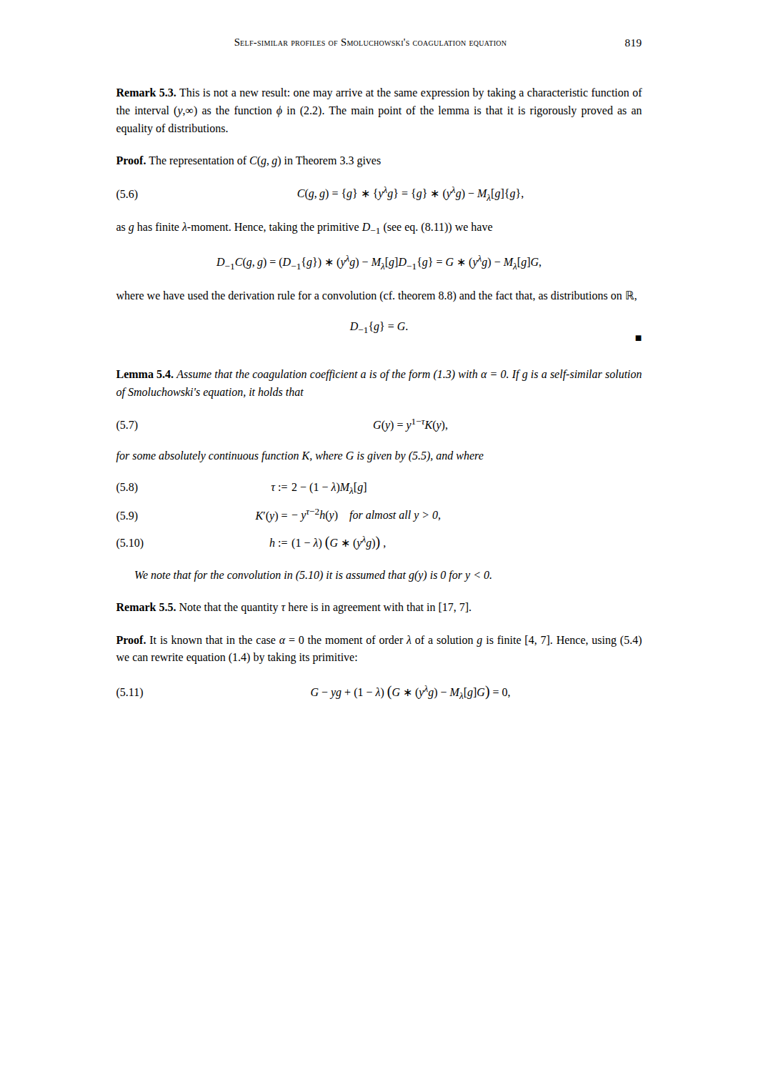819 Self-similar profiles of Smoluchowski's coagulation equation
Remark 5.3. This is not a new result: one may arrive at the same expression by taking a characteristic function of the interval (y,∞) as the function ϕ in (2.2). The main point of the lemma is that it is rigorously proved as an equality of distributions.
Proof. The representation of C(g, g) in Theorem 3.3 gives
(5.6)
C(g, g) = {g} ∗ {yλg} = {g} ∗ (yλg) − Mλ[g]{g},
as g has finite λ-moment. Hence, taking the primitive D−1 (see eq. (8.11)) we have
D−1C(g, g) = (D−1{g}) ∗ (yλg) − Mλ[g]D−1{g} = G ∗ (yλg) − Mλ[g]G,
where we have used the derivation rule for a convolution (cf. theorem 8.8) and the fact that, as distributions on ℝ,
D−1{g} = G.
■
Lemma 5.4. Assume that the coagulation coefficient a is of the form (1.3) with α = 0. If g is a self-similar solution of Smoluchowski's equation, it holds that
(5.7)
G(y) = y1−τK(y),
for some absolutely continuous function K, where G is given by (5.5), and where
(5.8)
τ :=
2 − (1 − λ)Mλ[g]
(5.9)
K′(y) =
− yτ−2h(y) for almost all y > 0,
(5.10)
h :=
(1 − λ) (G ∗ (yλg)) ,
We note that for the convolution in (5.10) it is assumed that g(y) is 0 for y < 0.
Remark 5.5. Note that the quantity τ here is in agreement with that in [17, 7].
Proof. It is known that in the case α = 0 the moment of order λ of a solution g is finite [4, 7]. Hence, using (5.4) we can rewrite equation (1.4) by taking its primitive:
(5.11)
G − yg + (1 − λ) (G ∗ (yλg) − Mλ[g]G) = 0,